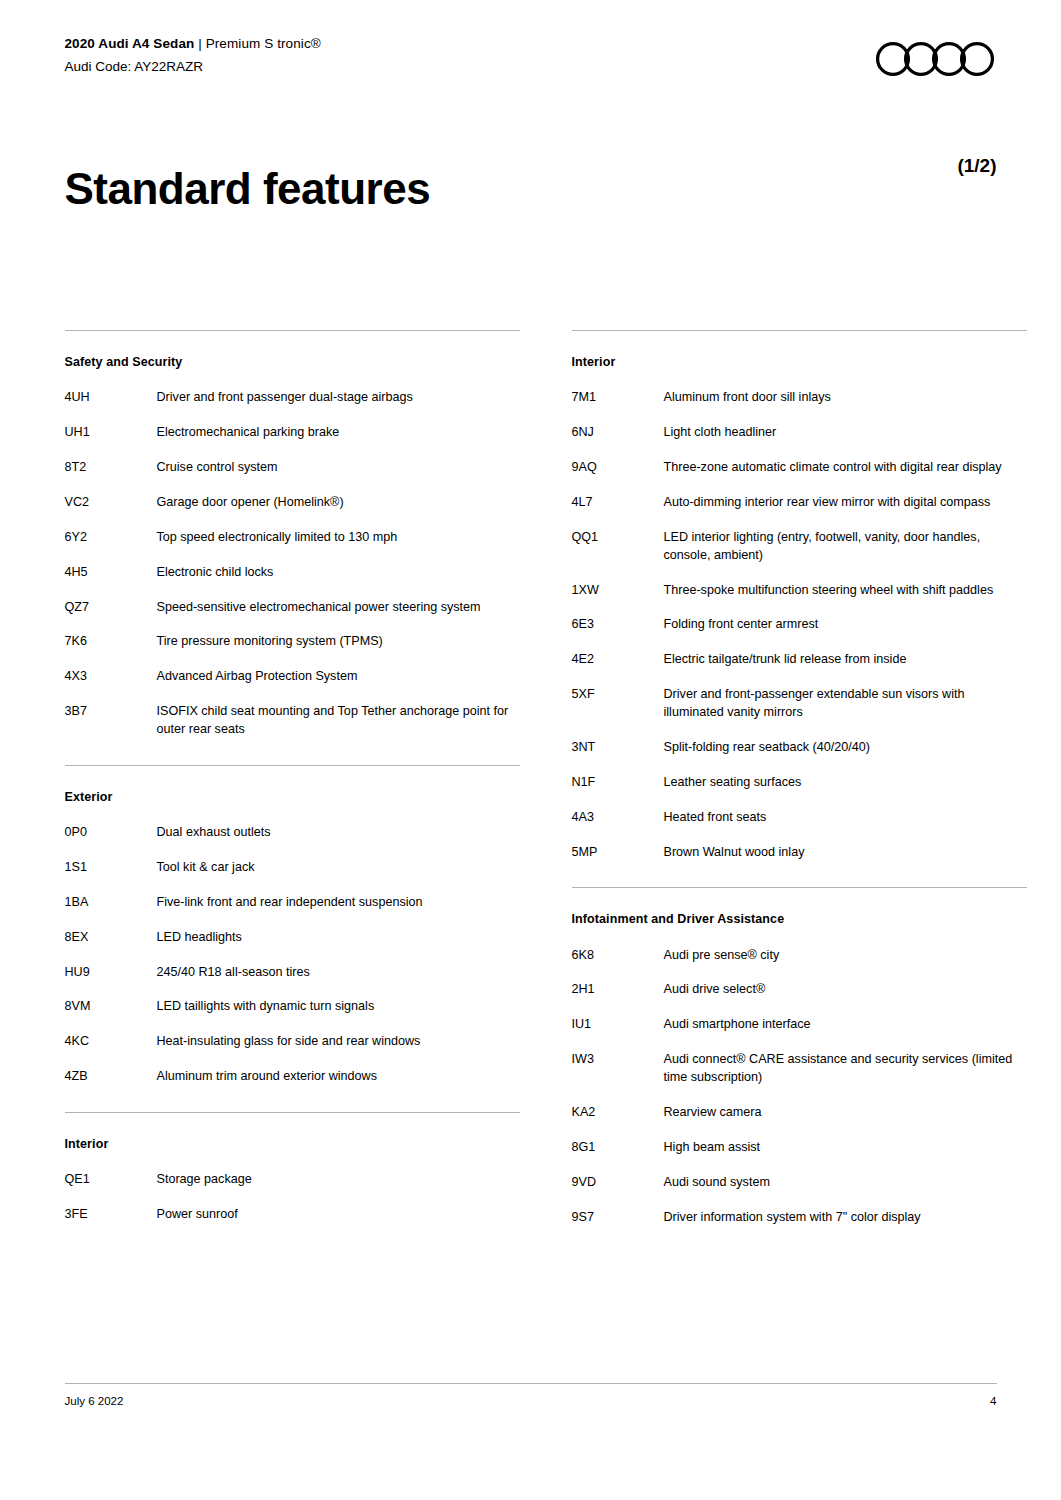2020 Audi A4 Sedan | Premium S tronic®
Audi Code: AY22RAZR
Standard features
(1/2)
Safety and Security
| 4UH | Driver and front passenger dual-stage airbags |
| UH1 | Electromechanical parking brake |
| 8T2 | Cruise control system |
| VC2 | Garage door opener (Homelink®) |
| 6Y2 | Top speed electronically limited to 130 mph |
| 4H5 | Electronic child locks |
| QZ7 | Speed-sensitive electromechanical power steering system |
| 7K6 | Tire pressure monitoring system (TPMS) |
| 4X3 | Advanced Airbag Protection System |
| 3B7 | ISOFIX child seat mounting and Top Tether anchorage point for outer rear seats |
Exterior
| 0P0 | Dual exhaust outlets |
| 1S1 | Tool kit & car jack |
| 1BA | Five-link front and rear independent suspension |
| 8EX | LED headlights |
| HU9 | 245/40 R18 all-season tires |
| 8VM | LED taillights with dynamic turn signals |
| 4KC | Heat-insulating glass for side and rear windows |
| 4ZB | Aluminum trim around exterior windows |
Interior
| QE1 | Storage package |
| 3FE | Power sunroof |
Interior
| 7M1 | Aluminum front door sill inlays |
| 6NJ | Light cloth headliner |
| 9AQ | Three-zone automatic climate control with digital rear display |
| 4L7 | Auto-dimming interior rear view mirror with digital compass |
| QQ1 | LED interior lighting (entry, footwell, vanity, door handles, console, ambient) |
| 1XW | Three-spoke multifunction steering wheel with shift paddles |
| 6E3 | Folding front center armrest |
| 4E2 | Electric tailgate/trunk lid release from inside |
| 5XF | Driver and front-passenger extendable sun visors with illuminated vanity mirrors |
| 3NT | Split-folding rear seatback (40/20/40) |
| N1F | Leather seating surfaces |
| 4A3 | Heated front seats |
| 5MP | Brown Walnut wood inlay |
Infotainment and Driver Assistance
| 6K8 | Audi pre sense® city |
| 2H1 | Audi drive select® |
| IU1 | Audi smartphone interface |
| IW3 | Audi connect® CARE assistance and security services (limited time subscription) |
| KA2 | Rearview camera |
| 8G1 | High beam assist |
| 9VD | Audi sound system |
| 9S7 | Driver information system with 7" color display |
July 6 2022 4